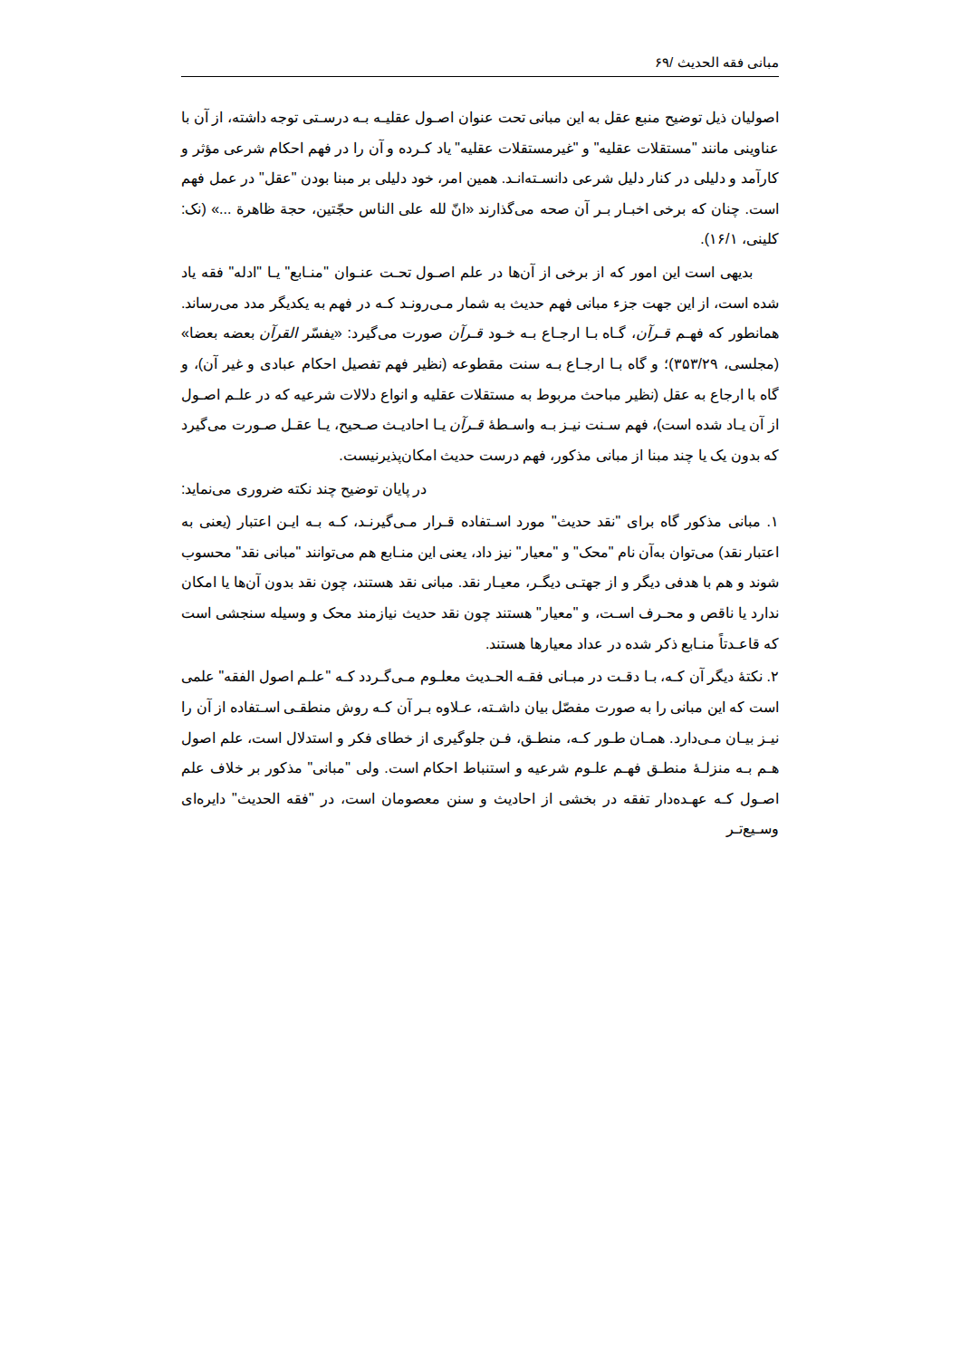مبانی فقه الحدیث /۶۹
اصولیان ذیل توضیح منبع عقل به این مبانی تحت عنوان اصـول عقلیـه بـه درسـتی توجه داشته، از آن با عناوینی مانند "مستقلات عقلیه" و "غیرمستقلات عقلیه" یاد کـرده و آن را در فهم احکام شرعی مؤثر و کارآمد و دلیلی در کنار دلیل شرعی دانسـته‌انـد. همین امر، خود دلیلی بر مبنا بودن "عقل" در عمل فهم است. چنان که برخی اخبـار بـر آن صحه می‌گذارند «انّ لله علی الناس حجّتین، حجة ظاهرة ...» (نک‌: کلینی، ۱۶/۱).
بدیهی است این امور که از برخی از آن‌ها در علم اصـول تحـت عنـوان "منـابع" یـا "ادله" فقه یاد شده است، از این جهت جزء مبانی فهم حدیث به شمار مـی‌رونـد کـه در فهم به یکدیگر مدد می‌رساند. همانطور که فهـم قـرآن، گـاه بـا ارجـاع بـه خـود قـرآن صورت می‌گیرد: «یفسّر القرآن بعضه بعضا» (مجلسی، ۳۵۳/۲۹)؛ و گاه بـا ارجـاع بـه سنت مقطوعه (نظیر فهم تفصیل احکام عبادی و غیر آن)، و گاه با ارجاع به عقل (نظیر مباحث مربوط به مستقلات عقلیه و انواع دلالات شرعیه که در علـم اصـول از آن یـاد شده است)، فهم سـنت نیـز بـه واسـطۀ قـرآن یـا احادیـث صـحیح، یـا عقـل صـورت می‌گیرد که بدون یک یا چند مبنا از مبانی مذکور، فهم درست حدیث امکان‌پذیرنیست.
در پایان توضیح چند نکته ضروری می‌نماید:
۱. مبانی مذکور گاه برای "نقد حدیث" مورد اسـتفاده قـرار مـی‌گیرنـد، کـه بـه ایـن اعتبار (یعنی به اعتبار نقد) می‌توان به‌آن نام "محک" و "معیار" نیز داد، یعنی این منـابع هم می‌توانند "مبانی نقد" محسوب شوند و هم با هدفی دیگر و از جهتـی دیگـر، معیـار نقد. مبانی نقد هستند، چون نقد بدون آن‌ها یا امکان ندارد یا ناقص و محـرف اسـت، و "معیار" هستند چون نقد حدیث نیازمند محک و وسیله سنجشی است که قاعـدتاً منـابع ذکر شده در عداد معیارها هستند.
۲. نکتۀ دیگر آن کـه، بـا دقـت در مبـانی فقـه الحـدیث معلـوم مـی‌گـردد کـه "علـم اصول الفقه" علمی است که این مبانی را به صورت مفصّل بیان داشـته، عـلاوه بـر آن کـه روش منطقـی اسـتفاده از آن را نیـز بیـان مـی‌دارد. همـان طـور کـه، منطـق، فـن جلوگیری از خطای فکر و استدلال است، علم اصول هـم بـه منزلـۀ منطـق فهـم علـوم شرعیه و استنباط احکام است. ولی "مبانی" مذکور بر خلاف علم اصـول کـه عهـده‌دار تفقه در بخشی از احادیث و سنن معصومان است، در "فقه الحدیث" دایره‌ای وسـیع‌تـر